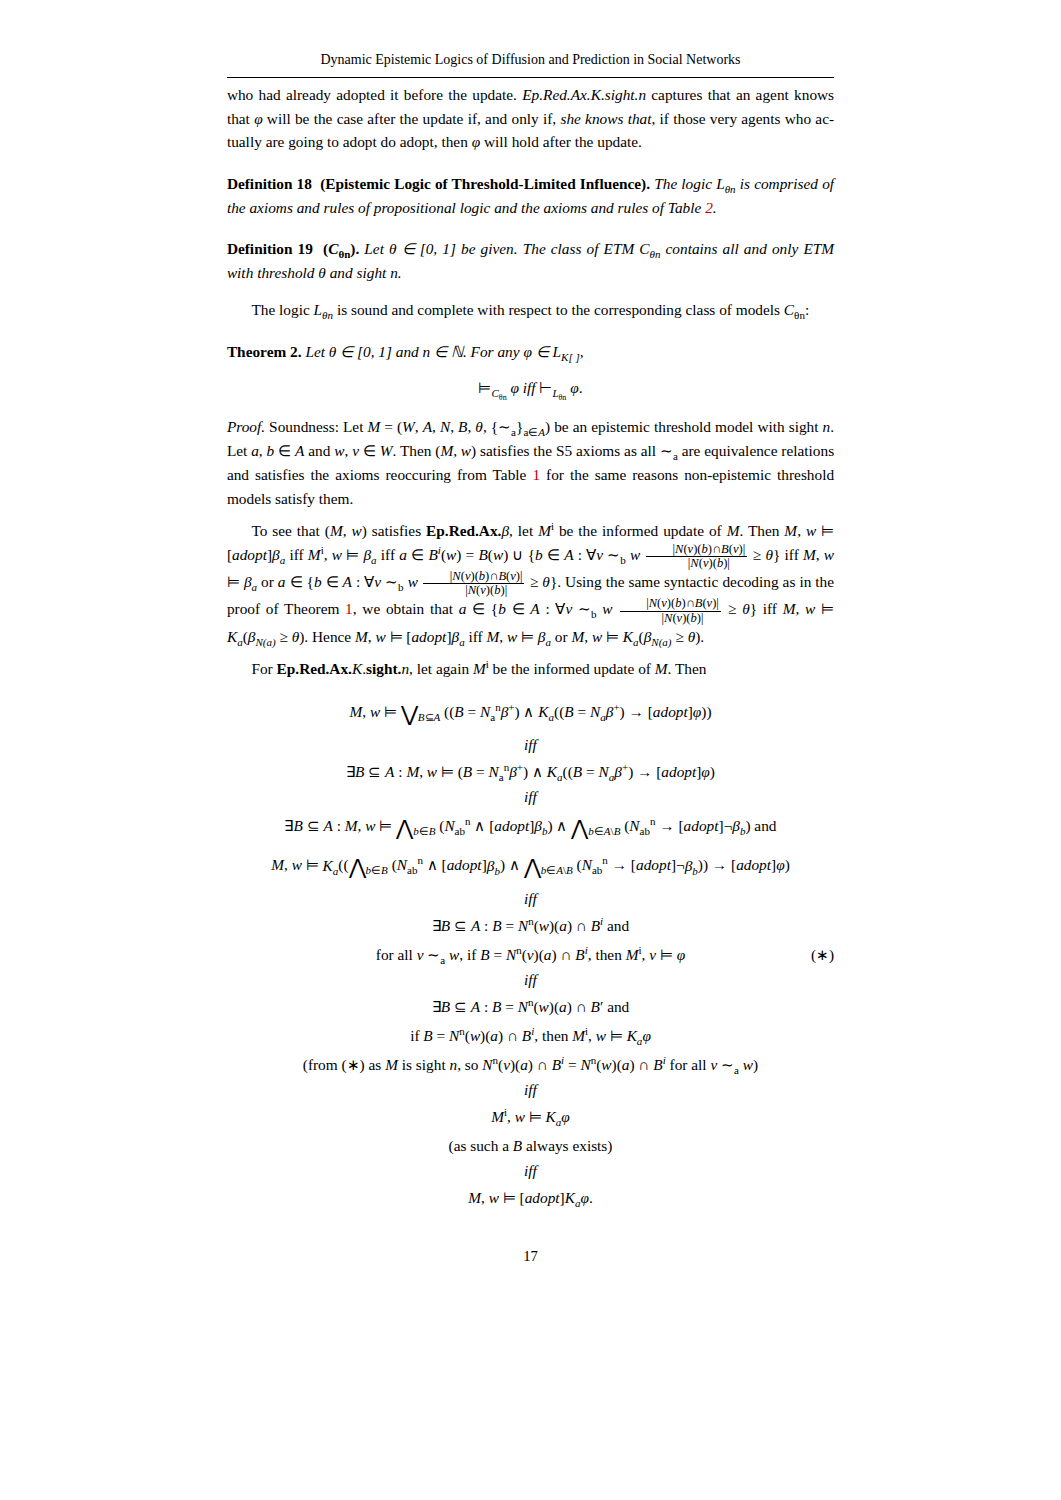Dynamic Epistemic Logics of Diffusion and Prediction in Social Networks
who had already adopted it before the update. Ep.Red.Ax.K.sight.n captures that an agent knows that φ will be the case after the update if, and only if, she knows that, if those very agents who actually are going to adopt do adopt, then φ will hold after the update.
Definition 18 (Epistemic Logic of Threshold-Limited Influence). The logic Lθn is comprised of the axioms and rules of propositional logic and the axioms and rules of Table 2.
Definition 19 (Cθn). Let θ ∈ [0, 1] be given. The class of ETM Cθn contains all and only ETM with threshold θ and sight n.
The logic Lθn is sound and complete with respect to the corresponding class of models Cθn:
Theorem 2. Let θ ∈ [0, 1] and n ∈ ℕ. For any φ ∈ LK[ ],
⊨Cθn φ iff ⊢Lθn φ.
Proof. Soundness: Let M = (W, A, N, B, θ, {∼a}a∈A) be an epistemic threshold model with sight n. Let a, b ∈ A and w, v ∈ W. Then (M, w) satisfies the S5 axioms as all ∼a are equivalence relations and satisfies the axioms reoccuring from Table 1 for the same reasons non-epistemic threshold models satisfy them.
To see that (M, w) satisfies Ep.Red.Ax. β, let Mi be the informed update of M. Then M, w ⊨ [adopt]βa iff Mi, w ⊨ βa iff a ∈ Bi(w) = B(w) ∪ {b ∈ A : ∀v ∼b w |N(v)(b)∩B(v)||N(v)(b)| ≥ θ} iff M, w ⊨ βa or a ∈ {b ∈ A : ∀v ∼b w |N(v)(b)∩B(v)||N(v)(b)| ≥ θ}. Using the same syntactic decoding as in the proof of Theorem 1, we obtain that a ∈ {b ∈ A : ∀v ∼b w |N(v)(b)∩B(v)||N(v)(b)| ≥ θ} iff M, w ⊨ Ka(βN(a) ≥ θ). Hence M, w ⊨ [adopt]βa iff M, w ⊨ βa or M, w ⊨ Ka(βN(a) ≥ θ).
For Ep.Red.Ax. K.sight. n, let again Mi be the informed update of M. Then
M, w ⊨ ⋁B⊆A ((B = Nanβ+) ∧ Ka((B = Naβ+) → [adopt]φ)) iff ∃B ⊆ A : M, w ⊨ (B = Nanβ+) ∧ Ka((B = Naβ+) → [adopt]φ) iff ∃B ⊆ A : M, w ⊨ ⋀b∈B (Nabn ∧ [adopt]βb) ∧ ⋀b∈A\B (Nabn → [adopt]¬βb) and M, w ⊨ Ka((⋀b∈B (Nabn ∧ [adopt]βb) ∧ ⋀b∈A\B (Nabn → [adopt]¬βb)) → [adopt]φ) iff ∃B ⊆ A : B = Nn(w)(a) ∩ Bi and for all v ∼a w, if B = Nn(v)(a) ∩ Bi, then Mi, v ⊨ φ(∗) iff ∃B ⊆ A : B = Nn(w)(a) ∩ B′ and if B = Nn(w)(a) ∩ Bi, then Mi, w ⊨ Kaφ (from (∗) as M is sight n, so Nn(v)(a) ∩ Bi = Nn(w)(a) ∩ Bi for all v ∼a w) iff Mi, w ⊨ Kaφ (as such a B always exists) iff M, w ⊨ [adopt]Kaφ.
17